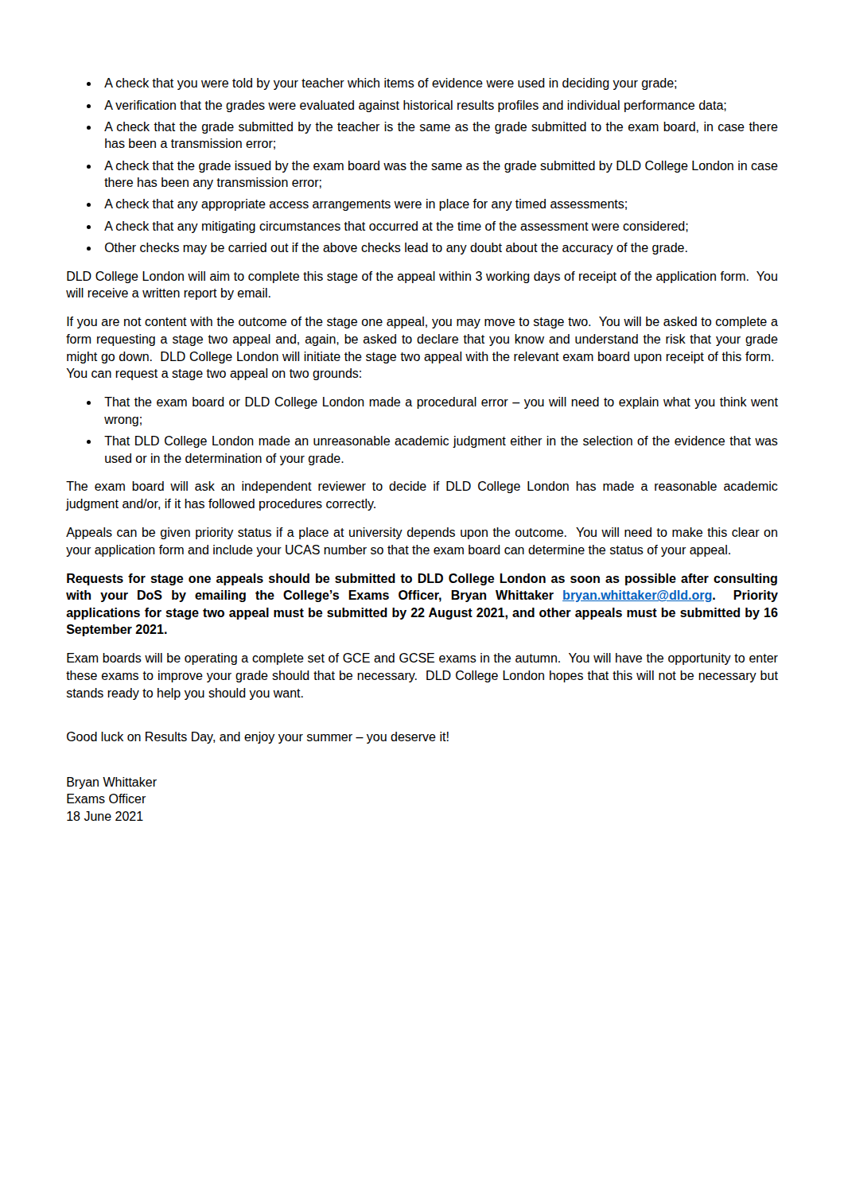A check that you were told by your teacher which items of evidence were used in deciding your grade;
A verification that the grades were evaluated against historical results profiles and individual performance data;
A check that the grade submitted by the teacher is the same as the grade submitted to the exam board, in case there has been a transmission error;
A check that the grade issued by the exam board was the same as the grade submitted by DLD College London in case there has been any transmission error;
A check that any appropriate access arrangements were in place for any timed assessments;
A check that any mitigating circumstances that occurred at the time of the assessment were considered;
Other checks may be carried out if the above checks lead to any doubt about the accuracy of the grade.
DLD College London will aim to complete this stage of the appeal within 3 working days of receipt of the application form. You will receive a written report by email.
If you are not content with the outcome of the stage one appeal, you may move to stage two. You will be asked to complete a form requesting a stage two appeal and, again, be asked to declare that you know and understand the risk that your grade might go down. DLD College London will initiate the stage two appeal with the relevant exam board upon receipt of this form. You can request a stage two appeal on two grounds:
That the exam board or DLD College London made a procedural error – you will need to explain what you think went wrong;
That DLD College London made an unreasonable academic judgment either in the selection of the evidence that was used or in the determination of your grade.
The exam board will ask an independent reviewer to decide if DLD College London has made a reasonable academic judgment and/or, if it has followed procedures correctly.
Appeals can be given priority status if a place at university depends upon the outcome. You will need to make this clear on your application form and include your UCAS number so that the exam board can determine the status of your appeal.
Requests for stage one appeals should be submitted to DLD College London as soon as possible after consulting with your DoS by emailing the College’s Exams Officer, Bryan Whittaker bryan.whittaker@dld.org. Priority applications for stage two appeal must be submitted by 22 August 2021, and other appeals must be submitted by 16 September 2021.
Exam boards will be operating a complete set of GCE and GCSE exams in the autumn. You will have the opportunity to enter these exams to improve your grade should that be necessary. DLD College London hopes that this will not be necessary but stands ready to help you should you want.
Good luck on Results Day, and enjoy your summer – you deserve it!
Bryan Whittaker
Exams Officer
18 June 2021